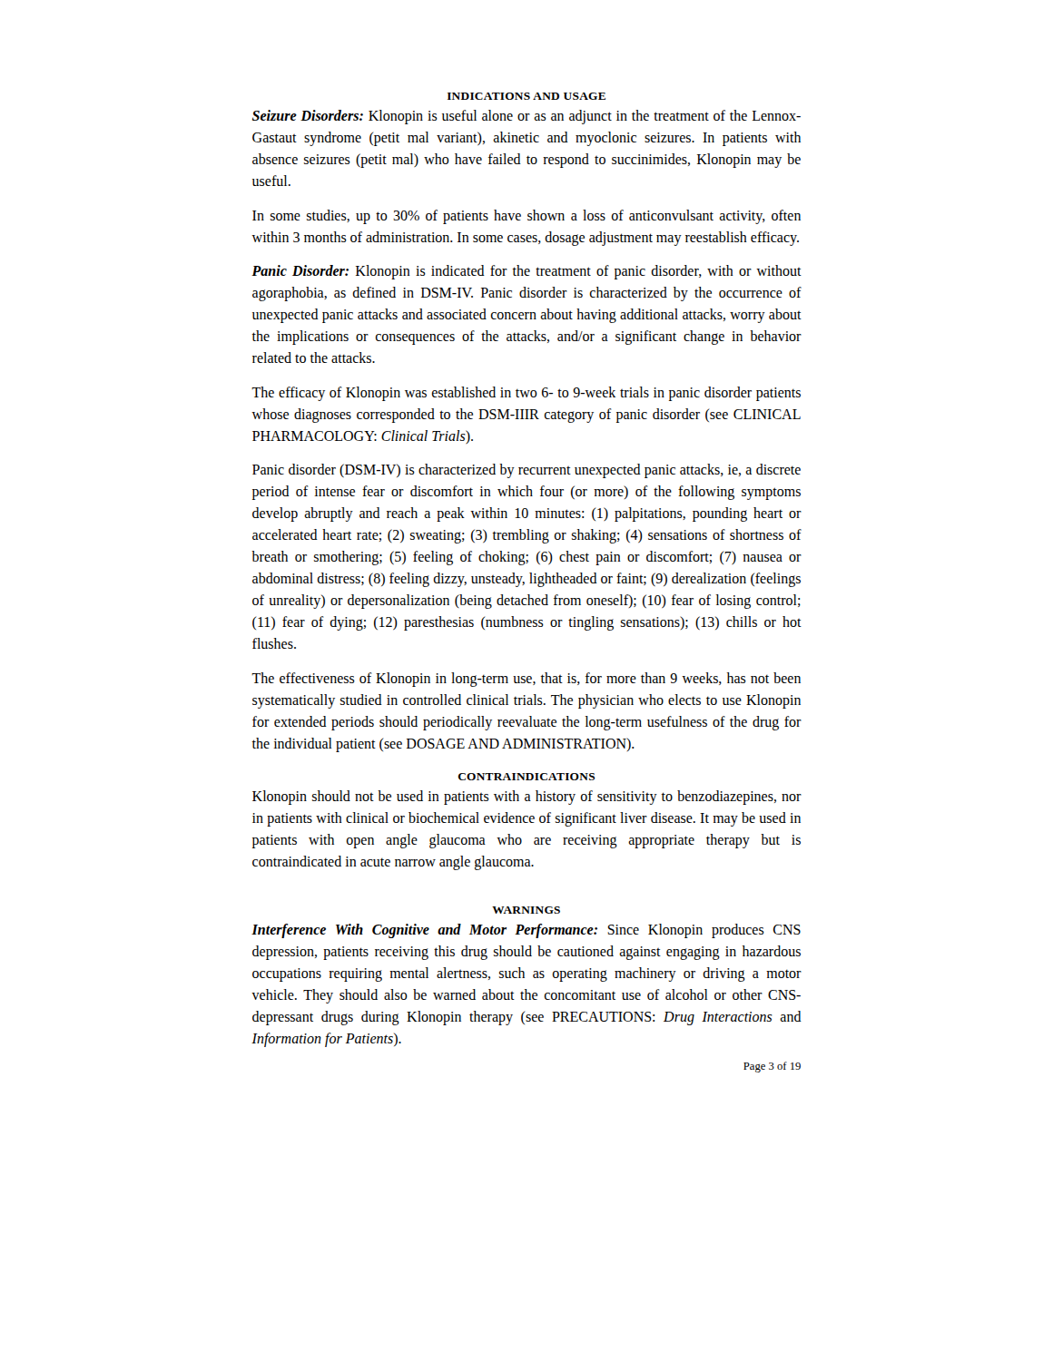Indications and Usage
Seizure Disorders: Klonopin is useful alone or as an adjunct in the treatment of the Lennox-Gastaut syndrome (petit mal variant), akinetic and myoclonic seizures. In patients with absence seizures (petit mal) who have failed to respond to succinimides, Klonopin may be useful.
In some studies, up to 30% of patients have shown a loss of anticonvulsant activity, often within 3 months of administration. In some cases, dosage adjustment may reestablish efficacy.
Panic Disorder: Klonopin is indicated for the treatment of panic disorder, with or without agoraphobia, as defined in DSM-IV. Panic disorder is characterized by the occurrence of unexpected panic attacks and associated concern about having additional attacks, worry about the implications or consequences of the attacks, and/or a significant change in behavior related to the attacks.
The efficacy of Klonopin was established in two 6- to 9-week trials in panic disorder patients whose diagnoses corresponded to the DSM-IIIR category of panic disorder (see CLINICAL PHARMACOLOGY: Clinical Trials).
Panic disorder (DSM-IV) is characterized by recurrent unexpected panic attacks, ie, a discrete period of intense fear or discomfort in which four (or more) of the following symptoms develop abruptly and reach a peak within 10 minutes: (1) palpitations, pounding heart or accelerated heart rate; (2) sweating; (3) trembling or shaking; (4) sensations of shortness of breath or smothering; (5) feeling of choking; (6) chest pain or discomfort; (7) nausea or abdominal distress; (8) feeling dizzy, unsteady, lightheaded or faint; (9) derealization (feelings of unreality) or depersonalization (being detached from oneself); (10) fear of losing control; (11) fear of dying; (12) paresthesias (numbness or tingling sensations); (13) chills or hot flushes.
The effectiveness of Klonopin in long-term use, that is, for more than 9 weeks, has not been systematically studied in controlled clinical trials. The physician who elects to use Klonopin for extended periods should periodically reevaluate the long-term usefulness of the drug for the individual patient (see DOSAGE AND ADMINISTRATION).
Contraindications
Klonopin should not be used in patients with a history of sensitivity to benzodiazepines, nor in patients with clinical or biochemical evidence of significant liver disease. It may be used in patients with open angle glaucoma who are receiving appropriate therapy but is contraindicated in acute narrow angle glaucoma.
Warnings
Interference With Cognitive and Motor Performance: Since Klonopin produces CNS depression, patients receiving this drug should be cautioned against engaging in hazardous occupations requiring mental alertness, such as operating machinery or driving a motor vehicle. They should also be warned about the concomitant use of alcohol or other CNS-depressant drugs during Klonopin therapy (see PRECAUTIONS: Drug Interactions and Information for Patients).
Page 3 of 19